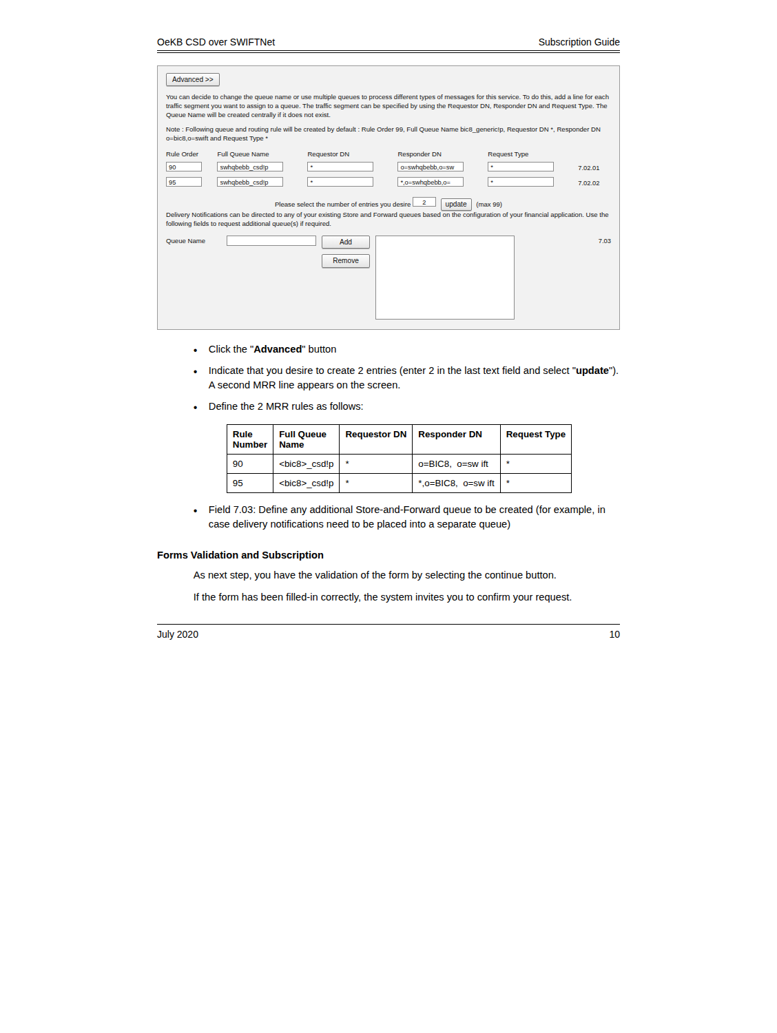OeKB CSD over SWIFTNet
Subscription Guide
Advanced >>
You can decide to change the queue name or use multiple queues to process different types of messages for this service. To do this, add a line for each traffic segment you want to assign to a queue. The traffic segment can be specified by using the Requestor DN, Responder DN and Request Type. The Queue Name will be created centrally if it does not exist.
Note : Following queue and routing rule will be created by default : Rule Order 99, Full Queue Name bic8_generic!p, Requestor DN *, Responder DN o=bic8,o=swift and Request Type *
| Rule Order | Full Queue Name | Requestor DN | Responder DN | Request Type | |
| --- | --- | --- | --- | --- | --- |
| 90 | swhqbebb_csd!p | * | o=swhqbebb,o=sw | * | 7.02.01 |
| 95 | swhqbebb_csd!p | * | *,o=swhqbebb,o= | * | 7.02.02 |
Please select the number of entries you desire 2 update (max 99)
Delivery Notifications can be directed to any of your existing Store and Forward queues based on the configuration of your financial application. Use the following fields to request additional queue(s) if required.
Queue Name
Add Remove
7.03
Click the "Advanced" button
Indicate that you desire to create 2 entries (enter 2 in the last text field and select "update"). A second MRR line appears on the screen.
Define the 2 MRR rules as follows:
| Rule Number | Full Queue Name | Requestor DN | Responder DN | Request Type |
| --- | --- | --- | --- | --- |
| 90 | <bic8>_csd!p | * | o=BIC8, o=sw ift | * |
| 95 | <bic8>_csd!p | * | *,o=BIC8, o=sw ift | * |
Field 7.03: Define any additional Store-and-Forward queue to be created (for example, in case delivery notifications need to be placed into a separate queue)
Forms Validation and Subscription
As next step, you have the validation of the form by selecting the continue button.
If the form has been filled-in correctly, the system invites you to confirm your request.
July 2020
10